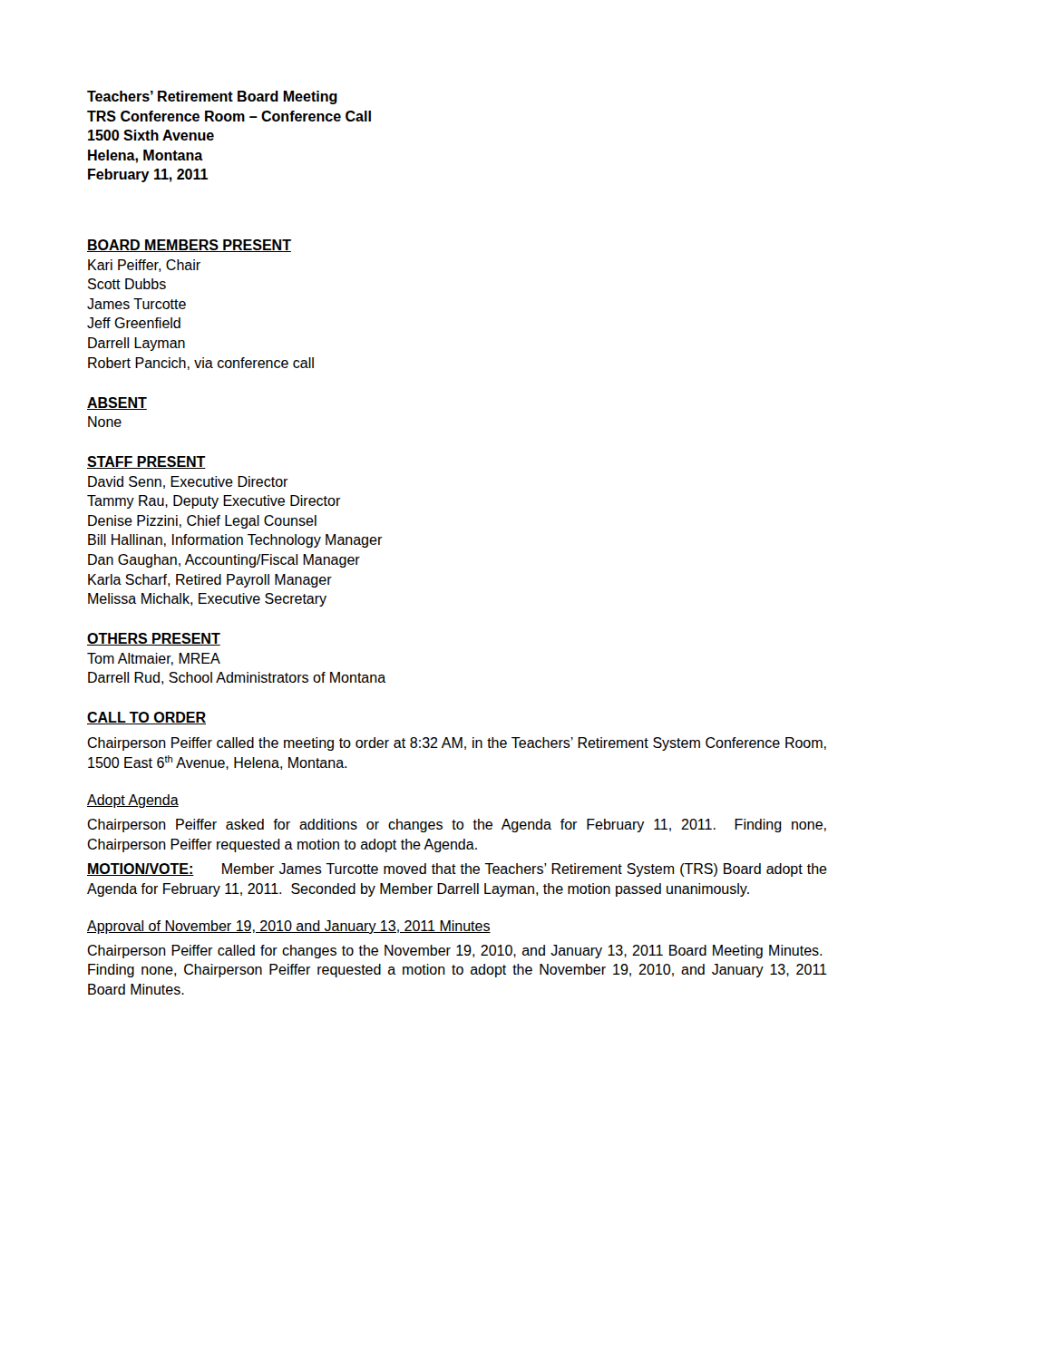Teachers’ Retirement Board Meeting
TRS Conference Room – Conference Call
1500 Sixth Avenue
Helena, Montana
February 11, 2011
Board Members Present
Kari Peiffer, Chair
Scott Dubbs
James Turcotte
Jeff Greenfield
Darrell Layman
Robert Pancich, via conference call
Absent
None
Staff Present
David Senn, Executive Director
Tammy Rau, Deputy Executive Director
Denise Pizzini, Chief Legal Counsel
Bill Hallinan, Information Technology Manager
Dan Gaughan, Accounting/Fiscal Manager
Karla Scharf, Retired Payroll Manager
Melissa Michalk, Executive Secretary
Others Present
Tom Altmaier, MREA
Darrell Rud, School Administrators of Montana
Call to Order
Chairperson Peiffer called the meeting to order at 8:32 AM, in the Teachers’ Retirement System Conference Room, 1500 East 6th Avenue, Helena, Montana.
Adopt Agenda
Chairperson Peiffer asked for additions or changes to the Agenda for February 11, 2011. Finding none, Chairperson Peiffer requested a motion to adopt the Agenda.
MOTION/VOTE: Member James Turcotte moved that the Teachers’ Retirement System (TRS) Board adopt the Agenda for February 11, 2011. Seconded by Member Darrell Layman, the motion passed unanimously.
Approval of November 19, 2010 and January 13, 2011 Minutes
Chairperson Peiffer called for changes to the November 19, 2010, and January 13, 2011 Board Meeting Minutes. Finding none, Chairperson Peiffer requested a motion to adopt the November 19, 2010, and January 13, 2011 Board Minutes.